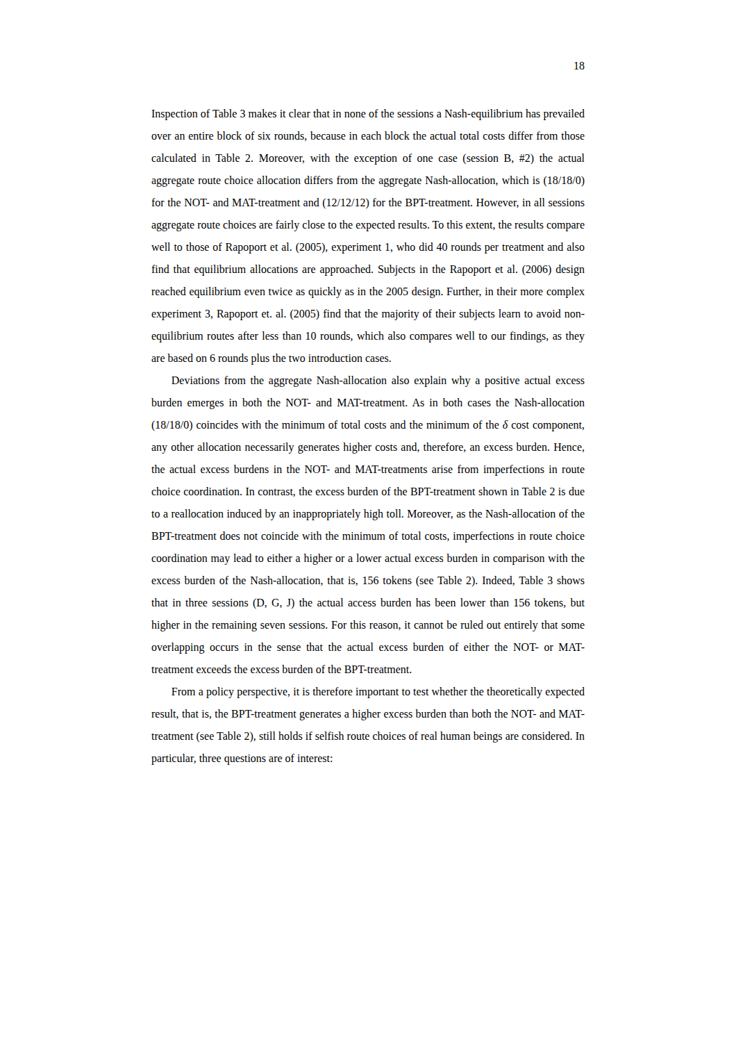18
Inspection of Table 3 makes it clear that in none of the sessions a Nash-equilibrium has prevailed over an entire block of six rounds, because in each block the actual total costs differ from those calculated in Table 2. Moreover, with the exception of one case (session B, #2) the actual aggregate route choice allocation differs from the aggregate Nash-allocation, which is (18/18/0) for the NOT- and MAT-treatment and (12/12/12) for the BPT-treatment. However, in all sessions aggregate route choices are fairly close to the expected results. To this extent, the results compare well to those of Rapoport et al. (2005), experiment 1, who did 40 rounds per treatment and also find that equilibrium allocations are approached. Subjects in the Rapoport et al. (2006) design reached equilibrium even twice as quickly as in the 2005 design. Further, in their more complex experiment 3, Rapoport et. al. (2005) find that the majority of their subjects learn to avoid non-equilibrium routes after less than 10 rounds, which also compares well to our findings, as they are based on 6 rounds plus the two introduction cases.
Deviations from the aggregate Nash-allocation also explain why a positive actual excess burden emerges in both the NOT- and MAT-treatment. As in both cases the Nash-allocation (18/18/0) coincides with the minimum of total costs and the minimum of the δ cost component, any other allocation necessarily generates higher costs and, therefore, an excess burden. Hence, the actual excess burdens in the NOT- and MAT-treatments arise from imperfections in route choice coordination. In contrast, the excess burden of the BPT-treatment shown in Table 2 is due to a reallocation induced by an inappropriately high toll. Moreover, as the Nash-allocation of the BPT-treatment does not coincide with the minimum of total costs, imperfections in route choice coordination may lead to either a higher or a lower actual excess burden in comparison with the excess burden of the Nash-allocation, that is, 156 tokens (see Table 2). Indeed, Table 3 shows that in three sessions (D, G, J) the actual access burden has been lower than 156 tokens, but higher in the remaining seven sessions. For this reason, it cannot be ruled out entirely that some overlapping occurs in the sense that the actual excess burden of either the NOT- or MAT-treatment exceeds the excess burden of the BPT-treatment.
From a policy perspective, it is therefore important to test whether the theoretically expected result, that is, the BPT-treatment generates a higher excess burden than both the NOT- and MAT-treatment (see Table 2), still holds if selfish route choices of real human beings are considered. In particular, three questions are of interest: